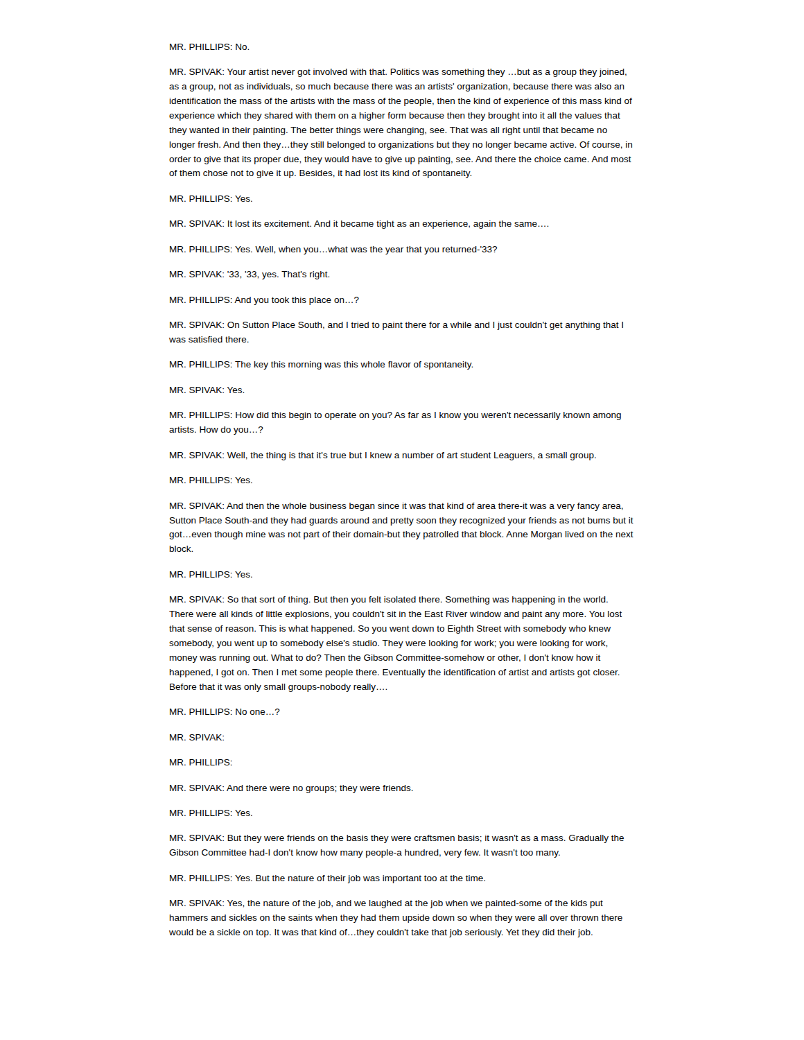MR. PHILLIPS: No.
MR. SPIVAK: Your artist never got involved with that. Politics was something they …but as a group they joined, as a group, not as individuals, so much because there was an artists' organization, because there was also an identification the mass of the artists with the mass of the people, then the kind of experience of this mass kind of experience which they shared with them on a higher form because then they brought into it all the values that they wanted in their painting. The better things were changing, see. That was all right until that became no longer fresh. And then they…they still belonged to organizations but they no longer became active. Of course, in order to give that its proper due, they would have to give up painting, see. And there the choice came. And most of them chose not to give it up. Besides, it had lost its kind of spontaneity.
MR. PHILLIPS: Yes.
MR. SPIVAK: It lost its excitement. And it became tight as an experience, again the same….
MR. PHILLIPS: Yes. Well, when you…what was the year that you returned-'33?
MR. SPIVAK: '33, '33, yes. That's right.
MR. PHILLIPS: And you took this place on…?
MR. SPIVAK: On Sutton Place South, and I tried to paint there for a while and I just couldn't get anything that I was satisfied there.
MR. PHILLIPS: The key this morning was this whole flavor of spontaneity.
MR. SPIVAK: Yes.
MR. PHILLIPS: How did this begin to operate on you? As far as I know you weren't necessarily known among artists. How do you…?
MR. SPIVAK: Well, the thing is that it's true but I knew a number of art student Leaguers, a small group.
MR. PHILLIPS: Yes.
MR. SPIVAK: And then the whole business began since it was that kind of area there-it was a very fancy area, Sutton Place South-and they had guards around and pretty soon they recognized your friends as not bums but it got…even though mine was not part of their domain-but they patrolled that block. Anne Morgan lived on the next block.
MR. PHILLIPS: Yes.
MR. SPIVAK: So that sort of thing. But then you felt isolated there. Something was happening in the world. There were all kinds of little explosions, you couldn't sit in the East River window and paint any more. You lost that sense of reason. This is what happened. So you went down to Eighth Street with somebody who knew somebody, you went up to somebody else's studio. They were looking for work; you were looking for work, money was running out. What to do? Then the Gibson Committee-somehow or other, I don't know how it happened, I got on. Then I met some people there. Eventually the identification of artist and artists got closer. Before that it was only small groups-nobody really….
MR. PHILLIPS: No one…?
MR. SPIVAK:
MR. PHILLIPS:
MR. SPIVAK: And there were no groups; they were friends.
MR. PHILLIPS: Yes.
MR. SPIVAK: But they were friends on the basis they were craftsmen basis; it wasn't as a mass. Gradually the Gibson Committee had-I don't know how many people-a hundred, very few. It wasn't too many.
MR. PHILLIPS: Yes. But the nature of their job was important too at the time.
MR. SPIVAK: Yes, the nature of the job, and we laughed at the job when we painted-some of the kids put hammers and sickles on the saints when they had them upside down so when they were all over thrown there would be a sickle on top. It was that kind of…they couldn't take that job seriously. Yet they did their job.